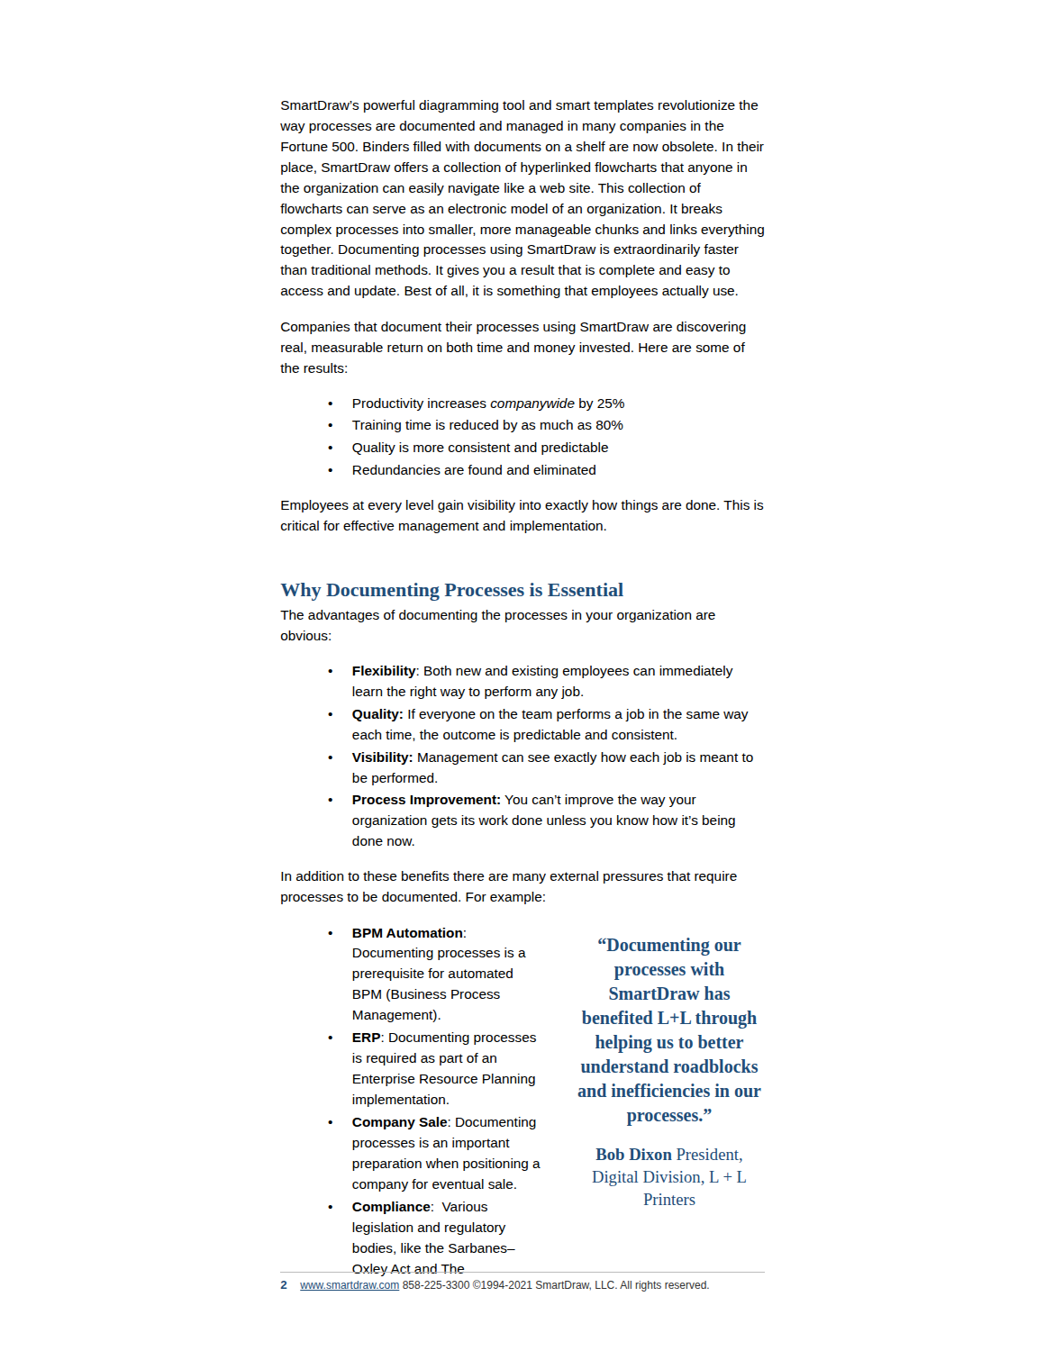SmartDraw’s powerful diagramming tool and smart templates revolutionize the way processes are documented and managed in many companies in the Fortune 500. Binders filled with documents on a shelf are now obsolete. In their place, SmartDraw offers a collection of hyperlinked flowcharts that anyone in the organization can easily navigate like a web site. This collection of flowcharts can serve as an electronic model of an organization. It breaks complex processes into smaller, more manageable chunks and links everything together. Documenting processes using SmartDraw is extraordinarily faster than traditional methods. It gives you a result that is complete and easy to access and update. Best of all, it is something that employees actually use.
Companies that document their processes using SmartDraw are discovering real, measurable return on both time and money invested. Here are some of the results:
Productivity increases companywide by 25%
Training time is reduced by as much as 80%
Quality is more consistent and predictable
Redundancies are found and eliminated
Employees at every level gain visibility into exactly how things are done. This is critical for effective management and implementation.
Why Documenting Processes is Essential
The advantages of documenting the processes in your organization are obvious:
Flexibility: Both new and existing employees can immediately learn the right way to perform any job.
Quality: If everyone on the team performs a job in the same way each time, the outcome is predictable and consistent.
Visibility: Management can see exactly how each job is meant to be performed.
Process Improvement: You can’t improve the way your organization gets its work done unless you know how it’s being done now.
In addition to these benefits there are many external pressures that require processes to be documented. For example:
BPM Automation: Documenting processes is a prerequisite for automated BPM (Business Process Management).
ERP: Documenting processes is required as part of an Enterprise Resource Planning implementation.
Company Sale: Documenting processes is an important preparation when positioning a company for eventual sale.
Compliance: Various legislation and regulatory bodies, like the Sarbanes–Oxley Act and The
“Documenting our processes with SmartDraw has benefited L+L through helping us to better understand roadblocks and inefficiencies in our processes.”
Bob Dixon President, Digital Division, L + L Printers
2 www.smartdraw.com 858-225-3300 ©1994-2021 SmartDraw, LLC. All rights reserved.